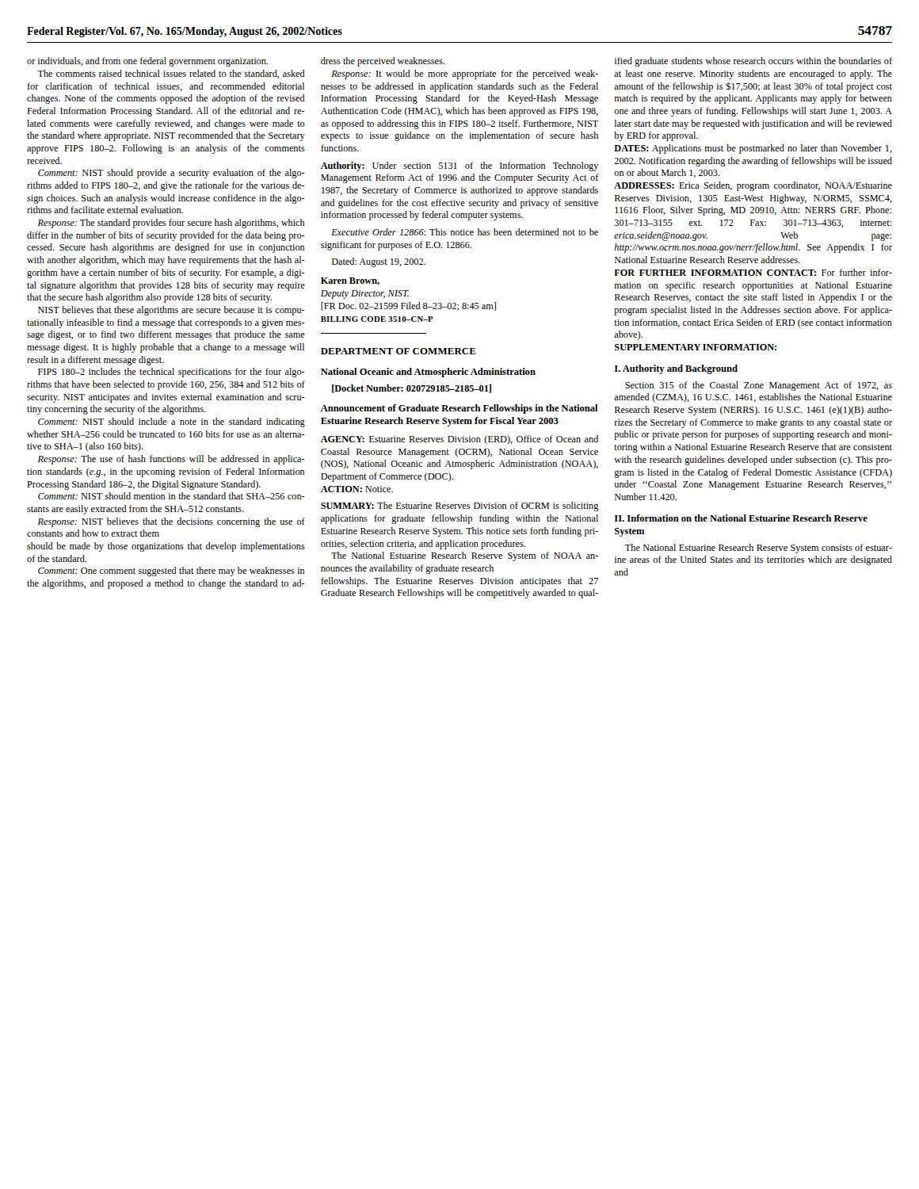Federal Register/Vol. 67, No. 165/Monday, August 26, 2002/Notices
54787
or individuals, and from one federal government organization.
The comments raised technical issues related to the standard, asked for clarification of technical issues, and recommended editorial changes. None of the comments opposed the adoption of the revised Federal Information Processing Standard. All of the editorial and related comments were carefully reviewed, and changes were made to the standard where appropriate. NIST recommended that the Secretary approve FIPS 180–2. Following is an analysis of the comments received.
Comment: NIST should provide a security evaluation of the algorithms added to FIPS 180–2, and give the rationale for the various design choices. Such an analysis would increase confidence in the algorithms and facilitate external evaluation.
Response: The standard provides four secure hash algorithms, which differ in the number of bits of security provided for the data being processed. Secure hash algorithms are designed for use in conjunction with another algorithm, which may have requirements that the hash algorithm have a certain number of bits of security. For example, a digital signature algorithm that provides 128 bits of security may require that the secure hash algorithm also provide 128 bits of security.
NIST believes that these algorithms are secure because it is computationally infeasible to find a message that corresponds to a given message digest, or to find two different messages that produce the same message digest. It is highly probable that a change to a message will result in a different message digest.
FIPS 180–2 includes the technical specifications for the four algorithms that have been selected to provide 160, 256, 384 and 512 bits of security. NIST anticipates and invites external examination and scrutiny concerning the security of the algorithms.
Comment: NIST should include a note in the standard indicating whether SHA–256 could be truncated to 160 bits for use as an alternative to SHA–1 (also 160 bits).
Response: The use of hash functions will be addressed in application standards (e.g., in the upcoming revision of Federal Information Processing Standard 186–2, the Digital Signature Standard).
Comment: NIST should mention in the standard that SHA–256 constants are easily extracted from the SHA–512 constants.
Response: NIST believes that the decisions concerning the use of constants and how to extract them
should be made by those organizations that develop implementations of the standard.
Comment: One comment suggested that there may be weaknesses in the algorithms, and proposed a method to change the standard to address the perceived weaknesses.
Response: It would be more appropriate for the perceived weaknesses to be addressed in application standards such as the Federal Information Processing Standard for the Keyed-Hash Message Authentication Code (HMAC), which has been approved as FIPS 198, as opposed to addressing this in FIPS 180–2 itself. Furthermore, NIST expects to issue guidance on the implementation of secure hash functions.
Authority: Under section 5131 of the Information Technology Management Reform Act of 1996 and the Computer Security Act of 1987, the Secretary of Commerce is authorized to approve standards and guidelines for the cost effective security and privacy of sensitive information processed by federal computer systems.
Executive Order 12866: This notice has been determined not to be significant for purposes of E.O. 12866.
Dated: August 19, 2002.
Karen Brown,
Deputy Director, NIST.
[FR Doc. 02–21599 Filed 8–23–02; 8:45 am]
BILLING CODE 3510–CN–P
DEPARTMENT OF COMMERCE
National Oceanic and Atmospheric Administration
[Docket Number: 020729185–2185–01]
Announcement of Graduate Research Fellowships in the National Estuarine Research Reserve System for Fiscal Year 2003
AGENCY: Estuarine Reserves Division (ERD), Office of Ocean and Coastal Resource Management (OCRM), National Ocean Service (NOS), National Oceanic and Atmospheric Administration (NOAA), Department of Commerce (DOC).
ACTION: Notice.
SUMMARY: The Estuarine Reserves Division of OCRM is soliciting applications for graduate fellowship funding within the National Estuarine Research Reserve System. This notice sets forth funding priorities, selection criteria, and application procedures.
The National Estuarine Research Reserve System of NOAA announces the availability of graduate research
fellowships. The Estuarine Reserves Division anticipates that 27 Graduate Research Fellowships will be competitively awarded to qualified graduate students whose research occurs within the boundaries of at least one reserve. Minority students are encouraged to apply. The amount of the fellowship is $17,500; at least 30% of total project cost match is required by the applicant. Applicants may apply for between one and three years of funding. Fellowships will start June 1, 2003. A later start date may be requested with justification and will be reviewed by ERD for approval.
DATES: Applications must be postmarked no later than November 1, 2002. Notification regarding the awarding of fellowships will be issued on or about March 1, 2003.
ADDRESSES: Erica Seiden, program coordinator, NOAA/Estuarine Reserves Division, 1305 East-West Highway, N/ORM5, SSMC4, 11616 Floor, Silver Spring, MD 20910, Attn: NERRS GRF. Phone: 301–713–3155 ext. 172 Fax: 301–713–4363, internet: erica.seiden@noaa.gov. Web page: http://www.ocrm.nos.noaa.gov/nerr/fellow.html. See Appendix I for National Estuarine Research Reserve addresses.
FOR FURTHER INFORMATION CONTACT: For further information on specific research opportunities at National Estuarine Research Reserves, contact the site staff listed in Appendix I or the program specialist listed in the Addresses section above. For application information, contact Erica Seiden of ERD (see contact information above).
SUPPLEMENTARY INFORMATION:
I. Authority and Background
Section 315 of the Coastal Zone Management Act of 1972, as amended (CZMA), 16 U.S.C. 1461, establishes the National Estuarine Research Reserve System (NERRS). 16 U.S.C. 1461 (e)(1)(B) authorizes the Secretary of Commerce to make grants to any coastal state or public or private person for purposes of supporting research and monitoring within a National Estuarine Research Reserve that are consistent with the research guidelines developed under subsection (c). This program is listed in the Catalog of Federal Domestic Assistance (CFDA) under ‘‘Coastal Zone Management Estuarine Research Reserves,’’ Number 11.420.
II. Information on the National Estuarine Research Reserve System
The National Estuarine Research Reserve System consists of estuarine areas of the United States and its territories which are designated and